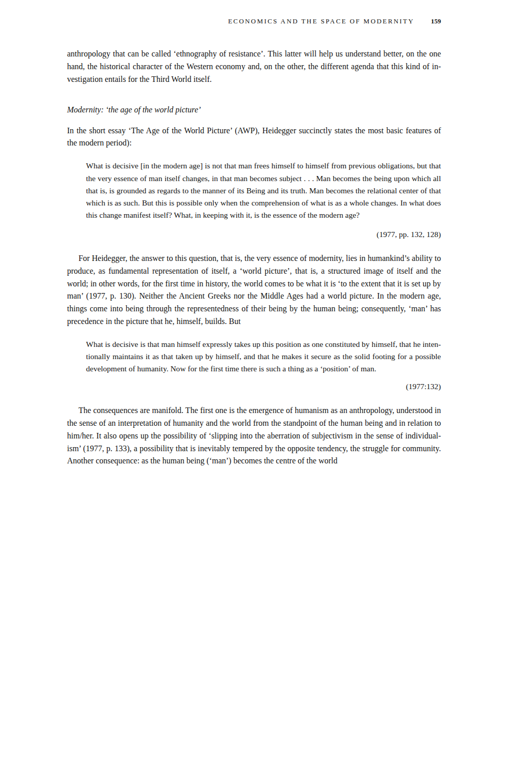Economics and the Space of Modernity 159
anthropology that can be called ‘ethnography of resistance’. This latter will help us understand better, on the one hand, the historical character of the Western economy and, on the other, the different agenda that this kind of investigation entails for the Third World itself.
Modernity: ‘the age of the world picture’
In the short essay ‘The Age of the World Picture’ (AWP), Heidegger succinctly states the most basic features of the modern period):
What is decisive [in the modern age] is not that man frees himself to himself from previous obligations, but that the very essence of man itself changes, in that man becomes subject . . . Man becomes the being upon which all that is, is grounded as regards to the manner of its Being and its truth. Man becomes the relational center of that which is as such. But this is possible only when the comprehension of what is as a whole changes. In what does this change manifest itself? What, in keeping with it, is the essence of the modern age?
(1977, pp. 132, 128)
For Heidegger, the answer to this question, that is, the very essence of modernity, lies in humankind’s ability to produce, as fundamental representation of itself, a ‘world picture’, that is, a structured image of itself and the world; in other words, for the first time in history, the world comes to be what it is ‘to the extent that it is set up by man’ (1977, p. 130). Neither the Ancient Greeks nor the Middle Ages had a world picture. In the modern age, things come into being through the representedness of their being by the human being; consequently, ‘man’ has precedence in the picture that he, himself, builds. But
What is decisive is that man himself expressly takes up this position as one constituted by himself, that he intentionally maintains it as that taken up by himself, and that he makes it secure as the solid footing for a possible development of humanity. Now for the first time there is such a thing as a ‘position’ of man.
(1977:132)
The consequences are manifold. The first one is the emergence of humanism as an anthropology, understood in the sense of an interpretation of humanity and the world from the standpoint of the human being and in relation to him/her. It also opens up the possibility of ‘slipping into the aberration of subjectivism in the sense of individualism’ (1977, p. 133), a possibility that is inevitably tempered by the opposite tendency, the struggle for community. Another consequence: as the human being (‘man’) becomes the centre of the world